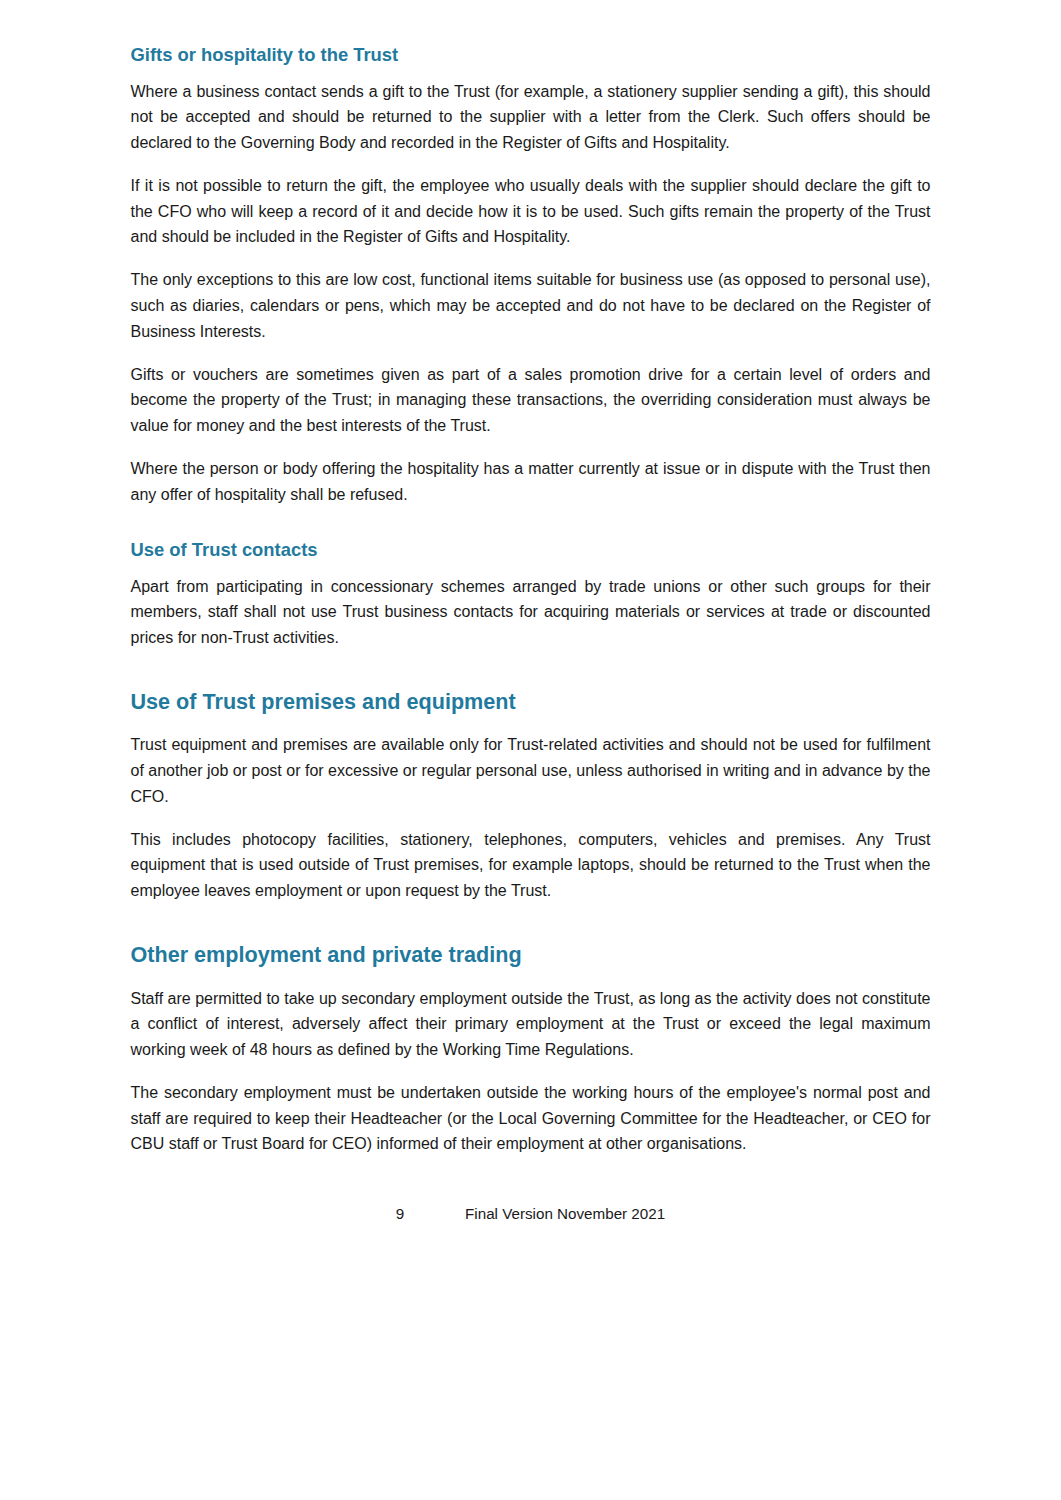Gifts or hospitality to the Trust
Where a business contact sends a gift to the Trust (for example, a stationery supplier sending a gift), this should not be accepted and should be returned to the supplier with a letter from the Clerk. Such offers should be declared to the Governing Body and recorded in the Register of Gifts and Hospitality.
If it is not possible to return the gift, the employee who usually deals with the supplier should declare the gift to the CFO who will keep a record of it and decide how it is to be used. Such gifts remain the property of the Trust and should be included in the Register of Gifts and Hospitality.
The only exceptions to this are low cost, functional items suitable for business use (as opposed to personal use), such as diaries, calendars or pens, which may be accepted and do not have to be declared on the Register of Business Interests.
Gifts or vouchers are sometimes given as part of a sales promotion drive for a certain level of orders and become the property of the Trust; in managing these transactions, the overriding consideration must always be value for money and the best interests of the Trust.
Where the person or body offering the hospitality has a matter currently at issue or in dispute with the Trust then any offer of hospitality shall be refused.
Use of Trust contacts
Apart from participating in concessionary schemes arranged by trade unions or other such groups for their members, staff shall not use Trust business contacts for acquiring materials or services at trade or discounted prices for non-Trust activities.
Use of Trust premises and equipment
Trust equipment and premises are available only for Trust-related activities and should not be used for fulfilment of another job or post or for excessive or regular personal use, unless authorised in writing and in advance by the CFO.
This includes photocopy facilities, stationery, telephones, computers, vehicles and premises. Any Trust equipment that is used outside of Trust premises, for example laptops, should be returned to the Trust when the employee leaves employment or upon request by the Trust.
Other employment and private trading
Staff are permitted to take up secondary employment outside the Trust, as long as the activity does not constitute a conflict of interest, adversely affect their primary employment at the Trust or exceed the legal maximum working week of 48 hours as defined by the Working Time Regulations.
The secondary employment must be undertaken outside the working hours of the employee's normal post and staff are required to keep their Headteacher (or the Local Governing Committee for the Headteacher, or CEO for CBU staff or Trust Board for CEO) informed of their employment at other organisations.
9 Final Version November 2021